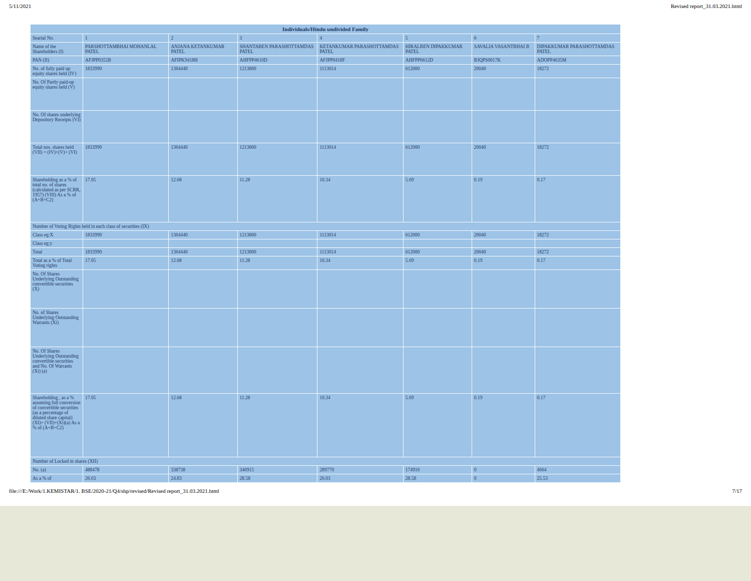5/11/2021
Revised report_31.03.2021.html
| Individuals/Hindu undivided Family |
| Searial No. | 1 | 2 | 3 | 4 | 5 | 6 | 7 |
| Name of the Shareholders (I) | PARSHOTTAMBHAI MOHANLAL PATEL | ANJANA KETANKUMAR PATEL | SHANTABEN PARASHOTTAMDAS PATEL | KETANKUMAR PARASHOTTAMDAS PATEL | HIRALBEN DIPAKKUMAR PATEL | SAVALIA VASANTBHAI B | DIPAKKUMAR PARASHOTTAMDAS PATEL |
| PAN (II) | AFJPP0355B | AFIPK9418H | AHFPP4610D | AFJPP0418F | AHFPP6612D | BJQPS0017K | ADOPP4635M |
| No. of fully paid up equity shares held (IV) | 1833990 | 1364440 | 1213800 | 1113014 | 612000 | 20040 | 18272 |
| No. Of Partly paid-up equity shares held (V) | | | | | | | |
| No. Of shares underlying Depository Receipts (VI) | | | | | | | |
| Total nos. shares held (VII) = (IV)+(V)+ (VI) | 1833990 | 1364440 | 1213800 | 1113014 | 612000 | 20040 | 18272 |
| Shareholding as a % of total no. of shares (calculated as per SCRR, 1957) (VIII) As a % of (A+B+C2) | 17.05 | 12.68 | 11.28 | 10.34 | 5.69 | 0.19 | 0.17 |
| Number of Voting Rights held in each class of securities (IX) |
| Class eg:X | 1833990 | 1364440 | 1213800 | 1113014 | 612000 | 20040 | 18272 |
| Class eg:y | | | | | | | |
| Total | 1833990 | 1364440 | 1213800 | 1113014 | 612000 | 20040 | 18272 |
| Total as a % of Total Voting rights | 17.05 | 12.68 | 11.28 | 10.34 | 5.69 | 0.19 | 0.17 |
| No. Of Shares Underlying Outstanding convertible securities (X) | | | | | | | |
| No. of Shares Underlying Outstanding Warrants (Xi) | | | | | | | |
| No. Of Shares Underlying Outstanding convertible securities and No. Of Warrants (Xi) (a) | | | | | | | |
| Shareholding , as a % assuming full conversion of convertible securities (as a percentage of diluted share capital) (XI)= (VII)+(Xi)(a) As a % of (A+B+C2) | 17.05 | 12.68 | 11.28 | 10.34 | 5.69 | 0.19 | 0.17 |
| Number of Locked in shares (XII) |
| No. (a) | 488478 | 338738 | 346915 | 289770 | 174916 | 0 | 4664 |
| As a % of | 26.63 | 24.83 | 28.58 | 26.03 | 28.58 | 0 | 25.53 |
file:///E:/Work/1.KEMISTAR/1. BSE/2020-21/Q4/shp/revised/Revised report_31.03.2021.html
7/17